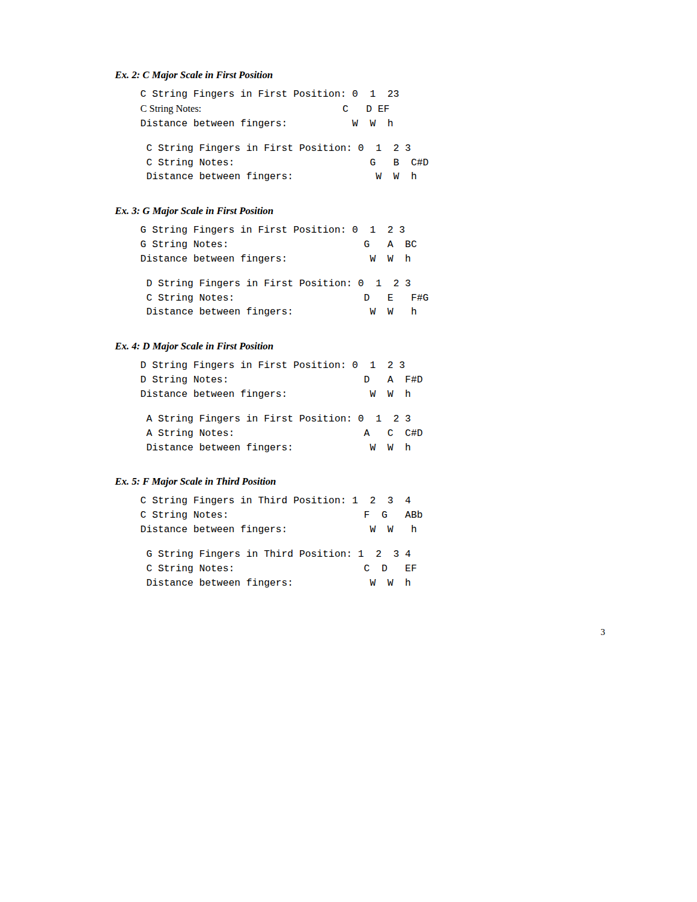Ex. 2: C Major Scale in First Position
C String Fingers in First Position: 0  1  23
C String Notes:                        C   D EF
Distance between fingers:           W  W  h
 C String Fingers in First Position: 0  1  2 3
 C String Notes:                       G   B  C#D
 Distance between fingers:              W  W  h
Ex. 3: G Major Scale in First Position
G String Fingers in First Position: 0  1  2 3
G String Notes:                       G   A  BC
Distance between fingers:              W  W  h
 D String Fingers in First Position: 0  1  2 3
 C String Notes:                      D   E   F#G
 Distance between fingers:             W  W   h
Ex. 4: D Major Scale in First Position
D String Fingers in First Position: 0  1  2 3
D String Notes:                       D   A  F#D
Distance between fingers:              W  W  h
 A String Fingers in First Position: 0  1  2 3
 A String Notes:                      A   C  C#D
 Distance between fingers:             W  W  h
Ex. 5: F Major Scale in Third Position
C String Fingers in Third Position: 1  2  3  4
C String Notes:                       F  G   ABb
Distance between fingers:              W  W   h
 G String Fingers in Third Position: 1  2  3 4
 C String Notes:                      C  D   EF
 Distance between fingers:             W  W  h
3